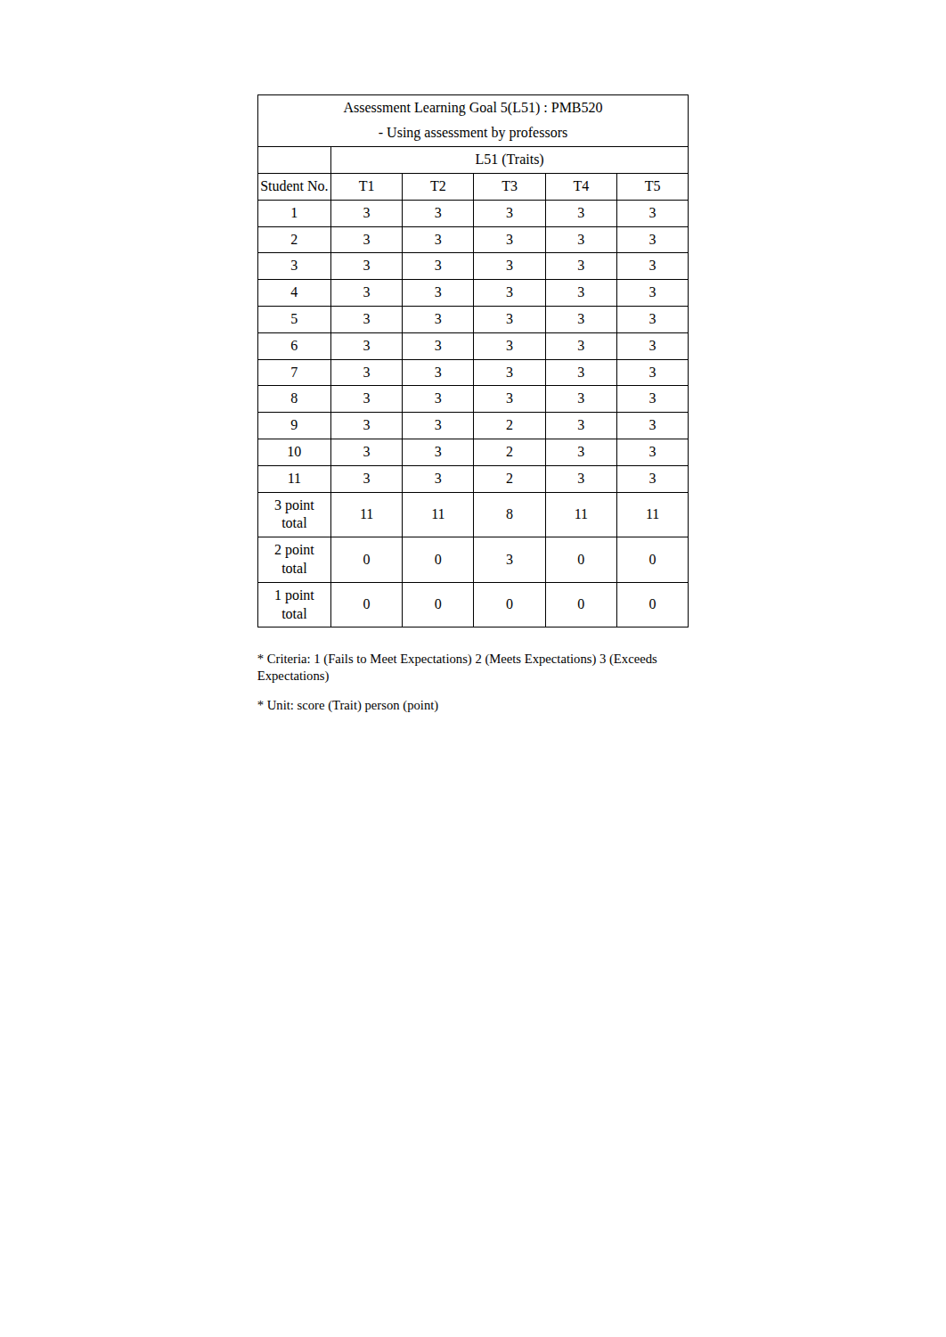| Assessment Learning Goal 5(L51) : PMB520 |
| - Using assessment by professors |
| | L51 (Traits) |
| Student No. | T1 | T2 | T3 | T4 | T5 |
| 1 | 3 | 3 | 3 | 3 | 3 |
| 2 | 3 | 3 | 3 | 3 | 3 |
| 3 | 3 | 3 | 3 | 3 | 3 |
| 4 | 3 | 3 | 3 | 3 | 3 |
| 5 | 3 | 3 | 3 | 3 | 3 |
| 6 | 3 | 3 | 3 | 3 | 3 |
| 7 | 3 | 3 | 3 | 3 | 3 |
| 8 | 3 | 3 | 3 | 3 | 3 |
| 9 | 3 | 3 | 2 | 3 | 3 |
| 10 | 3 | 3 | 2 | 3 | 3 |
| 11 | 3 | 3 | 2 | 3 | 3 |
| 3 point total | 11 | 11 | 8 | 11 | 11 |
| 2 point total | 0 | 0 | 3 | 0 | 0 |
| 1 point total | 0 | 0 | 0 | 0 | 0 |
* Criteria: 1 (Fails to Meet Expectations) 2 (Meets Expectations) 3 (Exceeds Expectations)
* Unit: score (Trait) person (point)